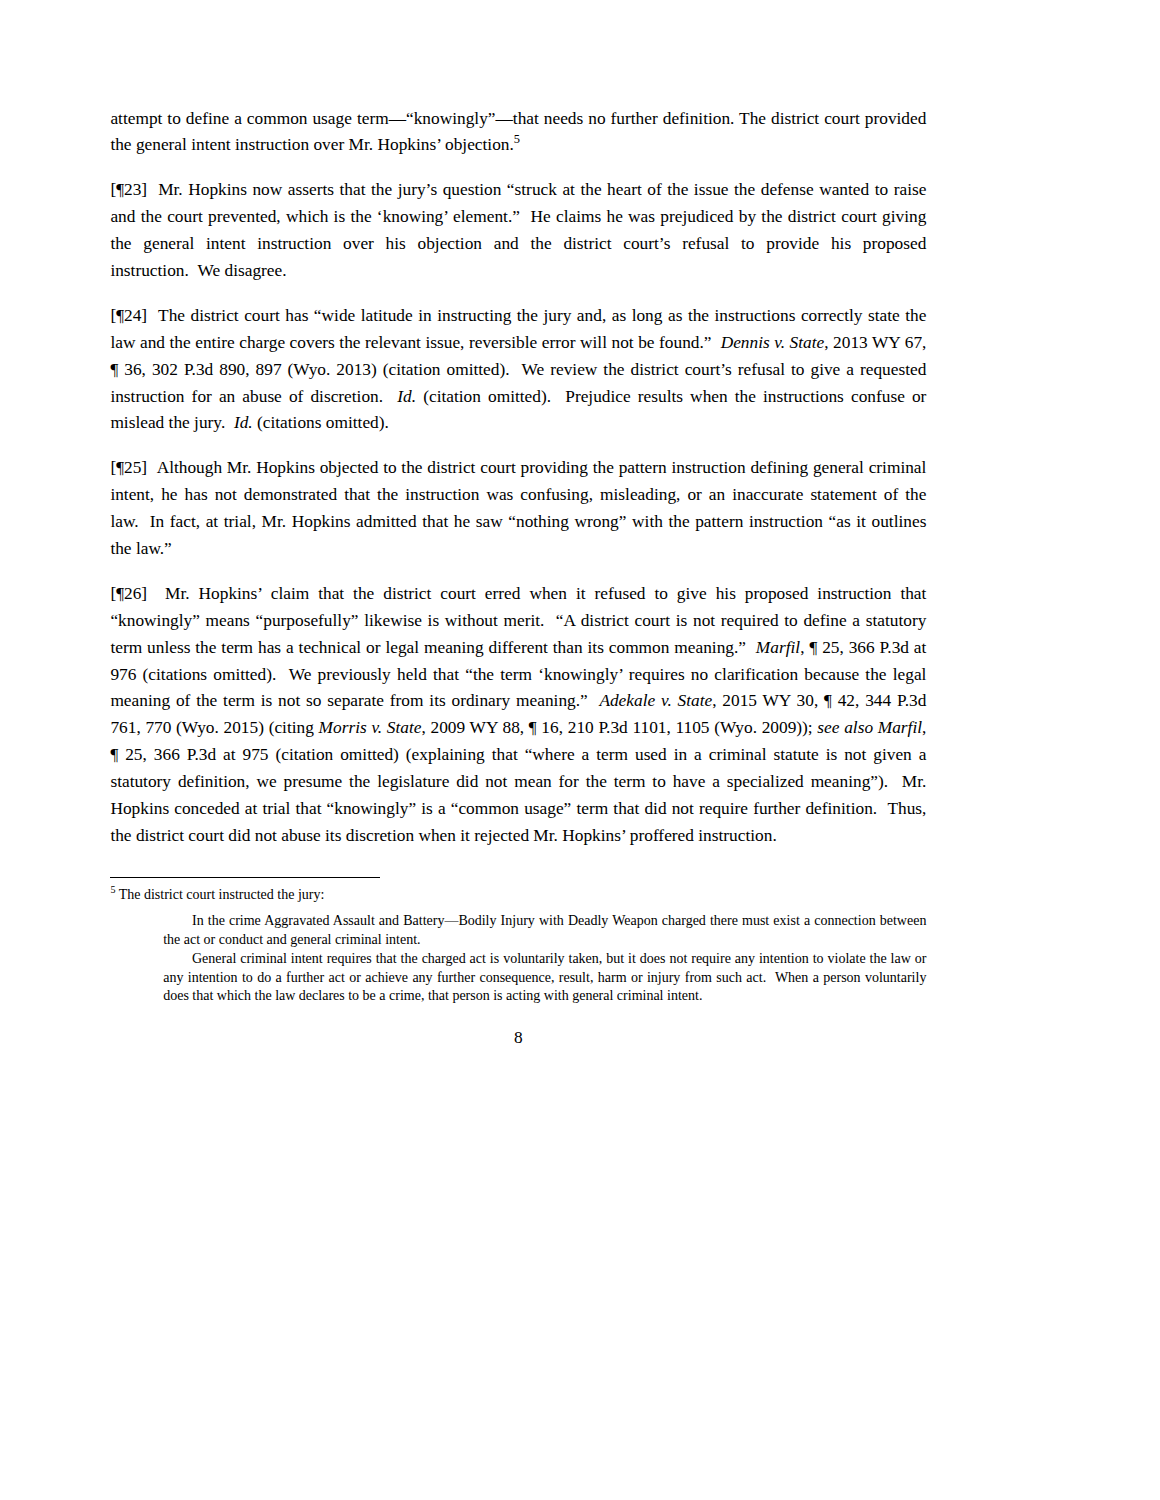attempt to define a common usage term—“knowingly”—that needs no further definition. The district court provided the general intent instruction over Mr. Hopkins’ objection.5
[¶23] Mr. Hopkins now asserts that the jury’s question “struck at the heart of the issue the defense wanted to raise and the court prevented, which is the ‘knowing’ element.” He claims he was prejudiced by the district court giving the general intent instruction over his objection and the district court’s refusal to provide his proposed instruction. We disagree.
[¶24] The district court has “wide latitude in instructing the jury and, as long as the instructions correctly state the law and the entire charge covers the relevant issue, reversible error will not be found.” Dennis v. State, 2013 WY 67, ¶ 36, 302 P.3d 890, 897 (Wyo. 2013) (citation omitted). We review the district court’s refusal to give a requested instruction for an abuse of discretion. Id. (citation omitted). Prejudice results when the instructions confuse or mislead the jury. Id. (citations omitted).
[¶25] Although Mr. Hopkins objected to the district court providing the pattern instruction defining general criminal intent, he has not demonstrated that the instruction was confusing, misleading, or an inaccurate statement of the law. In fact, at trial, Mr. Hopkins admitted that he saw “nothing wrong” with the pattern instruction “as it outlines the law.”
[¶26] Mr. Hopkins’ claim that the district court erred when it refused to give his proposed instruction that “knowingly” means “purposefully” likewise is without merit. “A district court is not required to define a statutory term unless the term has a technical or legal meaning different than its common meaning.” Marfil, ¶ 25, 366 P.3d at 976 (citations omitted). We previously held that “the term ‘knowingly’ requires no clarification because the legal meaning of the term is not so separate from its ordinary meaning.” Adekale v. State, 2015 WY 30, ¶ 42, 344 P.3d 761, 770 (Wyo. 2015) (citing Morris v. State, 2009 WY 88, ¶ 16, 210 P.3d 1101, 1105 (Wyo. 2009)); see also Marfil, ¶ 25, 366 P.3d at 975 (citation omitted) (explaining that “where a term used in a criminal statute is not given a statutory definition, we presume the legislature did not mean for the term to have a specialized meaning”). Mr. Hopkins conceded at trial that “knowingly” is a “common usage” term that did not require further definition. Thus, the district court did not abuse its discretion when it rejected Mr. Hopkins’ proffered instruction.
5 The district court instructed the jury:
In the crime Aggravated Assault and Battery—Bodily Injury with Deadly Weapon charged there must exist a connection between the act or conduct and general criminal intent.
General criminal intent requires that the charged act is voluntarily taken, but it does not require any intention to violate the law or any intention to do a further act or achieve any further consequence, result, harm or injury from such act. When a person voluntarily does that which the law declares to be a crime, that person is acting with general criminal intent.
8